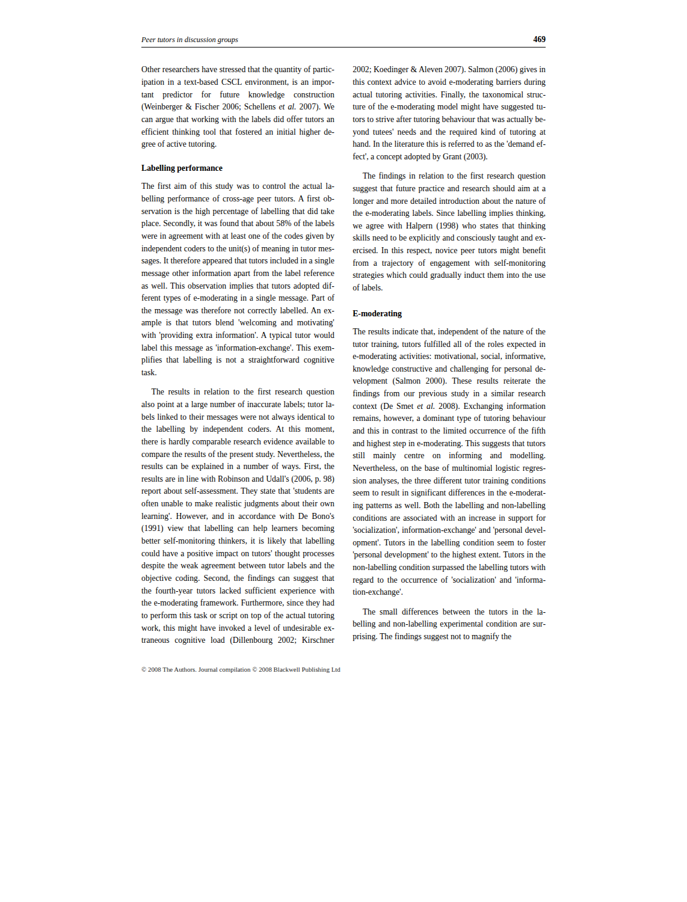Peer tutors in discussion groups 469
Other researchers have stressed that the quantity of participation in a text-based CSCL environment, is an important predictor for future knowledge construction (Weinberger & Fischer 2006; Schellens et al. 2007). We can argue that working with the labels did offer tutors an efficient thinking tool that fostered an initial higher degree of active tutoring.
Labelling performance
The first aim of this study was to control the actual labelling performance of cross-age peer tutors. A first observation is the high percentage of labelling that did take place. Secondly, it was found that about 58% of the labels were in agreement with at least one of the codes given by independent coders to the unit(s) of meaning in tutor messages. It therefore appeared that tutors included in a single message other information apart from the label reference as well. This observation implies that tutors adopted different types of e-moderating in a single message. Part of the message was therefore not correctly labelled. An example is that tutors blend 'welcoming and motivating' with 'providing extra information'. A typical tutor would label this message as 'information-exchange'. This exemplifies that labelling is not a straightforward cognitive task.
The results in relation to the first research question also point at a large number of inaccurate labels; tutor labels linked to their messages were not always identical to the labelling by independent coders. At this moment, there is hardly comparable research evidence available to compare the results of the present study. Nevertheless, the results can be explained in a number of ways. First, the results are in line with Robinson and Udall's (2006, p. 98) report about self-assessment. They state that 'students are often unable to make realistic judgments about their own learning'. However, and in accordance with De Bono's (1991) view that labelling can help learners becoming better self-monitoring thinkers, it is likely that labelling could have a positive impact on tutors' thought processes despite the weak agreement between tutor labels and the objective coding. Second, the findings can suggest that the fourth-year tutors lacked sufficient experience with the e-moderating framework. Furthermore, since they had to perform this task or script on top of the actual tutoring work, this might have invoked a level of undesirable extraneous cognitive load (Dillenbourg 2002; Kirschner 2002; Koedinger & Aleven 2007). Salmon (2006) gives in this context advice to avoid e-moderating barriers during actual tutoring activities. Finally, the taxonomical structure of the e-moderating model might have suggested tutors to strive after tutoring behaviour that was actually beyond tutees' needs and the required kind of tutoring at hand. In the literature this is referred to as the 'demand effect', a concept adopted by Grant (2003).
The findings in relation to the first research question suggest that future practice and research should aim at a longer and more detailed introduction about the nature of the e-moderating labels. Since labelling implies thinking, we agree with Halpern (1998) who states that thinking skills need to be explicitly and consciously taught and exercised. In this respect, novice peer tutors might benefit from a trajectory of engagement with self-monitoring strategies which could gradually induct them into the use of labels.
E-moderating
The results indicate that, independent of the nature of the tutor training, tutors fulfilled all of the roles expected in e-moderating activities: motivational, social, informative, knowledge constructive and challenging for personal development (Salmon 2000). These results reiterate the findings from our previous study in a similar research context (De Smet et al. 2008). Exchanging information remains, however, a dominant type of tutoring behaviour and this in contrast to the limited occurrence of the fifth and highest step in e-moderating. This suggests that tutors still mainly centre on informing and modelling. Nevertheless, on the base of multinomial logistic regression analyses, the three different tutor training conditions seem to result in significant differences in the e-moderating patterns as well. Both the labelling and non-labelling conditions are associated with an increase in support for 'socialization', information-exchange' and 'personal development'. Tutors in the labelling condition seem to foster 'personal development' to the highest extent. Tutors in the non-labelling condition surpassed the labelling tutors with regard to the occurrence of 'socialization' and 'information-exchange'.
The small differences between the tutors in the labelling and non-labelling experimental condition are surprising. The findings suggest not to magnify the
© 2008 The Authors. Journal compilation © 2008 Blackwell Publishing Ltd